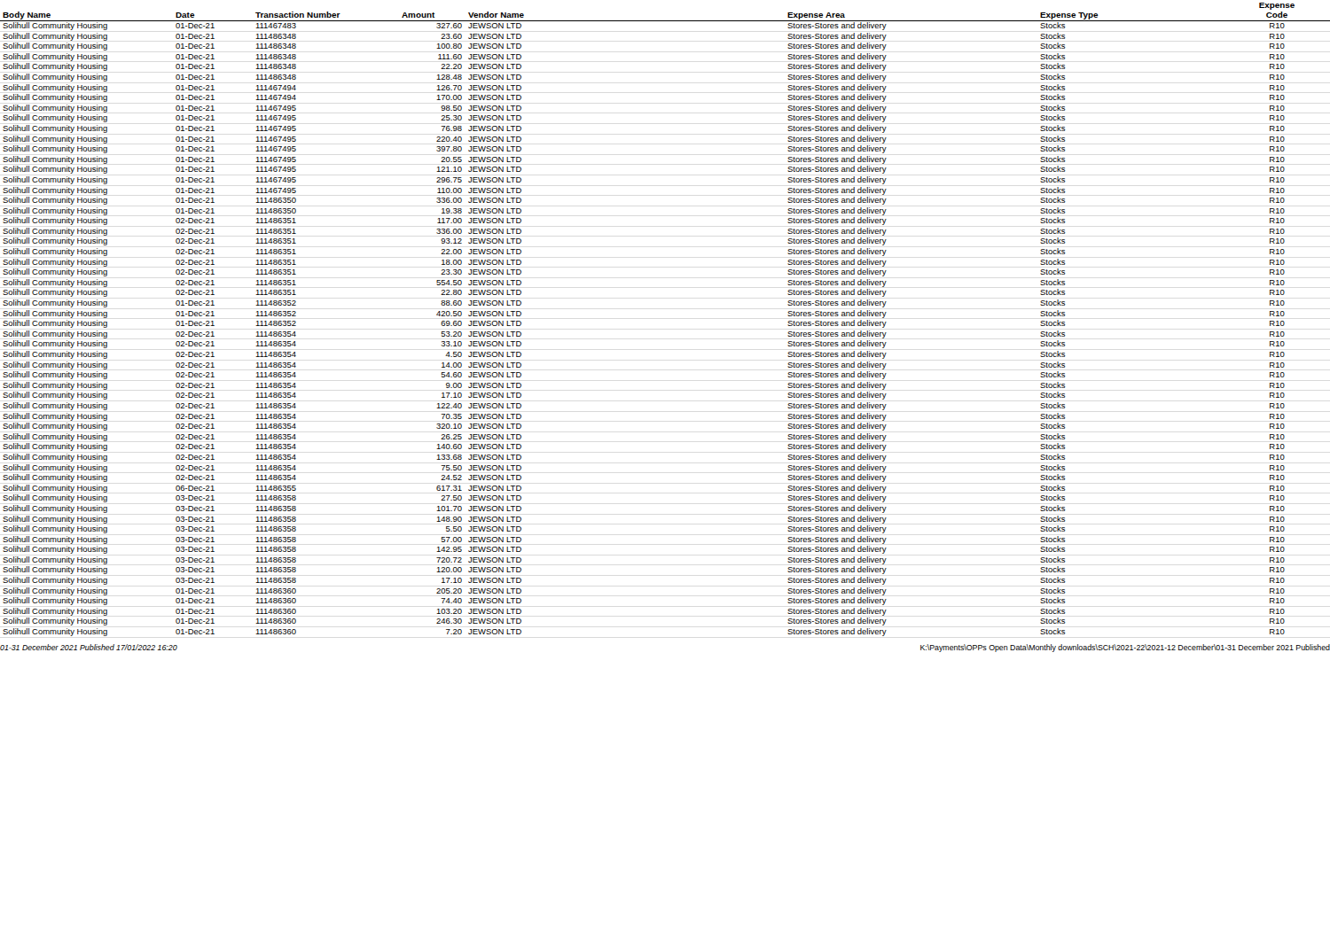| Body Name | Date | Transaction Number | Amount | Vendor Name | Expense Area | Expense Type | Expense Code |
| --- | --- | --- | --- | --- | --- | --- | --- |
| Solihull Community Housing | 01-Dec-21 | 111467483 | 327.60 | JEWSON LTD | Stores-Stores and delivery | Stocks | R10 |
| Solihull Community Housing | 01-Dec-21 | 111486348 | 23.60 | JEWSON LTD | Stores-Stores and delivery | Stocks | R10 |
| Solihull Community Housing | 01-Dec-21 | 111486348 | 100.80 | JEWSON LTD | Stores-Stores and delivery | Stocks | R10 |
| Solihull Community Housing | 01-Dec-21 | 111486348 | 111.60 | JEWSON LTD | Stores-Stores and delivery | Stocks | R10 |
| Solihull Community Housing | 01-Dec-21 | 111486348 | 22.20 | JEWSON LTD | Stores-Stores and delivery | Stocks | R10 |
| Solihull Community Housing | 01-Dec-21 | 111486348 | 128.48 | JEWSON LTD | Stores-Stores and delivery | Stocks | R10 |
| Solihull Community Housing | 01-Dec-21 | 111467494 | 126.70 | JEWSON LTD | Stores-Stores and delivery | Stocks | R10 |
| Solihull Community Housing | 01-Dec-21 | 111467494 | 170.00 | JEWSON LTD | Stores-Stores and delivery | Stocks | R10 |
| Solihull Community Housing | 01-Dec-21 | 111467495 | 98.50 | JEWSON LTD | Stores-Stores and delivery | Stocks | R10 |
| Solihull Community Housing | 01-Dec-21 | 111467495 | 25.30 | JEWSON LTD | Stores-Stores and delivery | Stocks | R10 |
| Solihull Community Housing | 01-Dec-21 | 111467495 | 76.98 | JEWSON LTD | Stores-Stores and delivery | Stocks | R10 |
| Solihull Community Housing | 01-Dec-21 | 111467495 | 220.40 | JEWSON LTD | Stores-Stores and delivery | Stocks | R10 |
| Solihull Community Housing | 01-Dec-21 | 111467495 | 397.80 | JEWSON LTD | Stores-Stores and delivery | Stocks | R10 |
| Solihull Community Housing | 01-Dec-21 | 111467495 | 20.55 | JEWSON LTD | Stores-Stores and delivery | Stocks | R10 |
| Solihull Community Housing | 01-Dec-21 | 111467495 | 121.10 | JEWSON LTD | Stores-Stores and delivery | Stocks | R10 |
| Solihull Community Housing | 01-Dec-21 | 111467495 | 296.75 | JEWSON LTD | Stores-Stores and delivery | Stocks | R10 |
| Solihull Community Housing | 01-Dec-21 | 111467495 | 110.00 | JEWSON LTD | Stores-Stores and delivery | Stocks | R10 |
| Solihull Community Housing | 01-Dec-21 | 111486350 | 336.00 | JEWSON LTD | Stores-Stores and delivery | Stocks | R10 |
| Solihull Community Housing | 01-Dec-21 | 111486350 | 19.38 | JEWSON LTD | Stores-Stores and delivery | Stocks | R10 |
| Solihull Community Housing | 02-Dec-21 | 111486351 | 117.00 | JEWSON LTD | Stores-Stores and delivery | Stocks | R10 |
| Solihull Community Housing | 02-Dec-21 | 111486351 | 336.00 | JEWSON LTD | Stores-Stores and delivery | Stocks | R10 |
| Solihull Community Housing | 02-Dec-21 | 111486351 | 93.12 | JEWSON LTD | Stores-Stores and delivery | Stocks | R10 |
| Solihull Community Housing | 02-Dec-21 | 111486351 | 22.00 | JEWSON LTD | Stores-Stores and delivery | Stocks | R10 |
| Solihull Community Housing | 02-Dec-21 | 111486351 | 18.00 | JEWSON LTD | Stores-Stores and delivery | Stocks | R10 |
| Solihull Community Housing | 02-Dec-21 | 111486351 | 23.30 | JEWSON LTD | Stores-Stores and delivery | Stocks | R10 |
| Solihull Community Housing | 02-Dec-21 | 111486351 | 554.50 | JEWSON LTD | Stores-Stores and delivery | Stocks | R10 |
| Solihull Community Housing | 02-Dec-21 | 111486351 | 22.80 | JEWSON LTD | Stores-Stores and delivery | Stocks | R10 |
| Solihull Community Housing | 01-Dec-21 | 111486352 | 88.60 | JEWSON LTD | Stores-Stores and delivery | Stocks | R10 |
| Solihull Community Housing | 01-Dec-21 | 111486352 | 420.50 | JEWSON LTD | Stores-Stores and delivery | Stocks | R10 |
| Solihull Community Housing | 01-Dec-21 | 111486352 | 69.60 | JEWSON LTD | Stores-Stores and delivery | Stocks | R10 |
| Solihull Community Housing | 02-Dec-21 | 111486354 | 53.20 | JEWSON LTD | Stores-Stores and delivery | Stocks | R10 |
| Solihull Community Housing | 02-Dec-21 | 111486354 | 33.10 | JEWSON LTD | Stores-Stores and delivery | Stocks | R10 |
| Solihull Community Housing | 02-Dec-21 | 111486354 | 4.50 | JEWSON LTD | Stores-Stores and delivery | Stocks | R10 |
| Solihull Community Housing | 02-Dec-21 | 111486354 | 14.00 | JEWSON LTD | Stores-Stores and delivery | Stocks | R10 |
| Solihull Community Housing | 02-Dec-21 | 111486354 | 54.60 | JEWSON LTD | Stores-Stores and delivery | Stocks | R10 |
| Solihull Community Housing | 02-Dec-21 | 111486354 | 9.00 | JEWSON LTD | Stores-Stores and delivery | Stocks | R10 |
| Solihull Community Housing | 02-Dec-21 | 111486354 | 17.10 | JEWSON LTD | Stores-Stores and delivery | Stocks | R10 |
| Solihull Community Housing | 02-Dec-21 | 111486354 | 122.40 | JEWSON LTD | Stores-Stores and delivery | Stocks | R10 |
| Solihull Community Housing | 02-Dec-21 | 111486354 | 70.35 | JEWSON LTD | Stores-Stores and delivery | Stocks | R10 |
| Solihull Community Housing | 02-Dec-21 | 111486354 | 320.10 | JEWSON LTD | Stores-Stores and delivery | Stocks | R10 |
| Solihull Community Housing | 02-Dec-21 | 111486354 | 26.25 | JEWSON LTD | Stores-Stores and delivery | Stocks | R10 |
| Solihull Community Housing | 02-Dec-21 | 111486354 | 140.60 | JEWSON LTD | Stores-Stores and delivery | Stocks | R10 |
| Solihull Community Housing | 02-Dec-21 | 111486354 | 133.68 | JEWSON LTD | Stores-Stores and delivery | Stocks | R10 |
| Solihull Community Housing | 02-Dec-21 | 111486354 | 75.50 | JEWSON LTD | Stores-Stores and delivery | Stocks | R10 |
| Solihull Community Housing | 02-Dec-21 | 111486354 | 24.52 | JEWSON LTD | Stores-Stores and delivery | Stocks | R10 |
| Solihull Community Housing | 06-Dec-21 | 111486355 | 617.31 | JEWSON LTD | Stores-Stores and delivery | Stocks | R10 |
| Solihull Community Housing | 03-Dec-21 | 111486358 | 27.50 | JEWSON LTD | Stores-Stores and delivery | Stocks | R10 |
| Solihull Community Housing | 03-Dec-21 | 111486358 | 101.70 | JEWSON LTD | Stores-Stores and delivery | Stocks | R10 |
| Solihull Community Housing | 03-Dec-21 | 111486358 | 148.90 | JEWSON LTD | Stores-Stores and delivery | Stocks | R10 |
| Solihull Community Housing | 03-Dec-21 | 111486358 | 5.50 | JEWSON LTD | Stores-Stores and delivery | Stocks | R10 |
| Solihull Community Housing | 03-Dec-21 | 111486358 | 57.00 | JEWSON LTD | Stores-Stores and delivery | Stocks | R10 |
| Solihull Community Housing | 03-Dec-21 | 111486358 | 142.95 | JEWSON LTD | Stores-Stores and delivery | Stocks | R10 |
| Solihull Community Housing | 03-Dec-21 | 111486358 | 720.72 | JEWSON LTD | Stores-Stores and delivery | Stocks | R10 |
| Solihull Community Housing | 03-Dec-21 | 111486358 | 120.00 | JEWSON LTD | Stores-Stores and delivery | Stocks | R10 |
| Solihull Community Housing | 03-Dec-21 | 111486358 | 17.10 | JEWSON LTD | Stores-Stores and delivery | Stocks | R10 |
| Solihull Community Housing | 01-Dec-21 | 111486360 | 205.20 | JEWSON LTD | Stores-Stores and delivery | Stocks | R10 |
| Solihull Community Housing | 01-Dec-21 | 111486360 | 74.40 | JEWSON LTD | Stores-Stores and delivery | Stocks | R10 |
| Solihull Community Housing | 01-Dec-21 | 111486360 | 103.20 | JEWSON LTD | Stores-Stores and delivery | Stocks | R10 |
| Solihull Community Housing | 01-Dec-21 | 111486360 | 246.30 | JEWSON LTD | Stores-Stores and delivery | Stocks | R10 |
| Solihull Community Housing | 01-Dec-21 | 111486360 | 7.20 | JEWSON LTD | Stores-Stores and delivery | Stocks | R10 |
01-31 December 2021 Published 17/01/2022 16:20
K:\Payments\OPPs Open Data\Monthly downloads\SCH\2021-22\2021-12 December\01-31 December 2021 Published